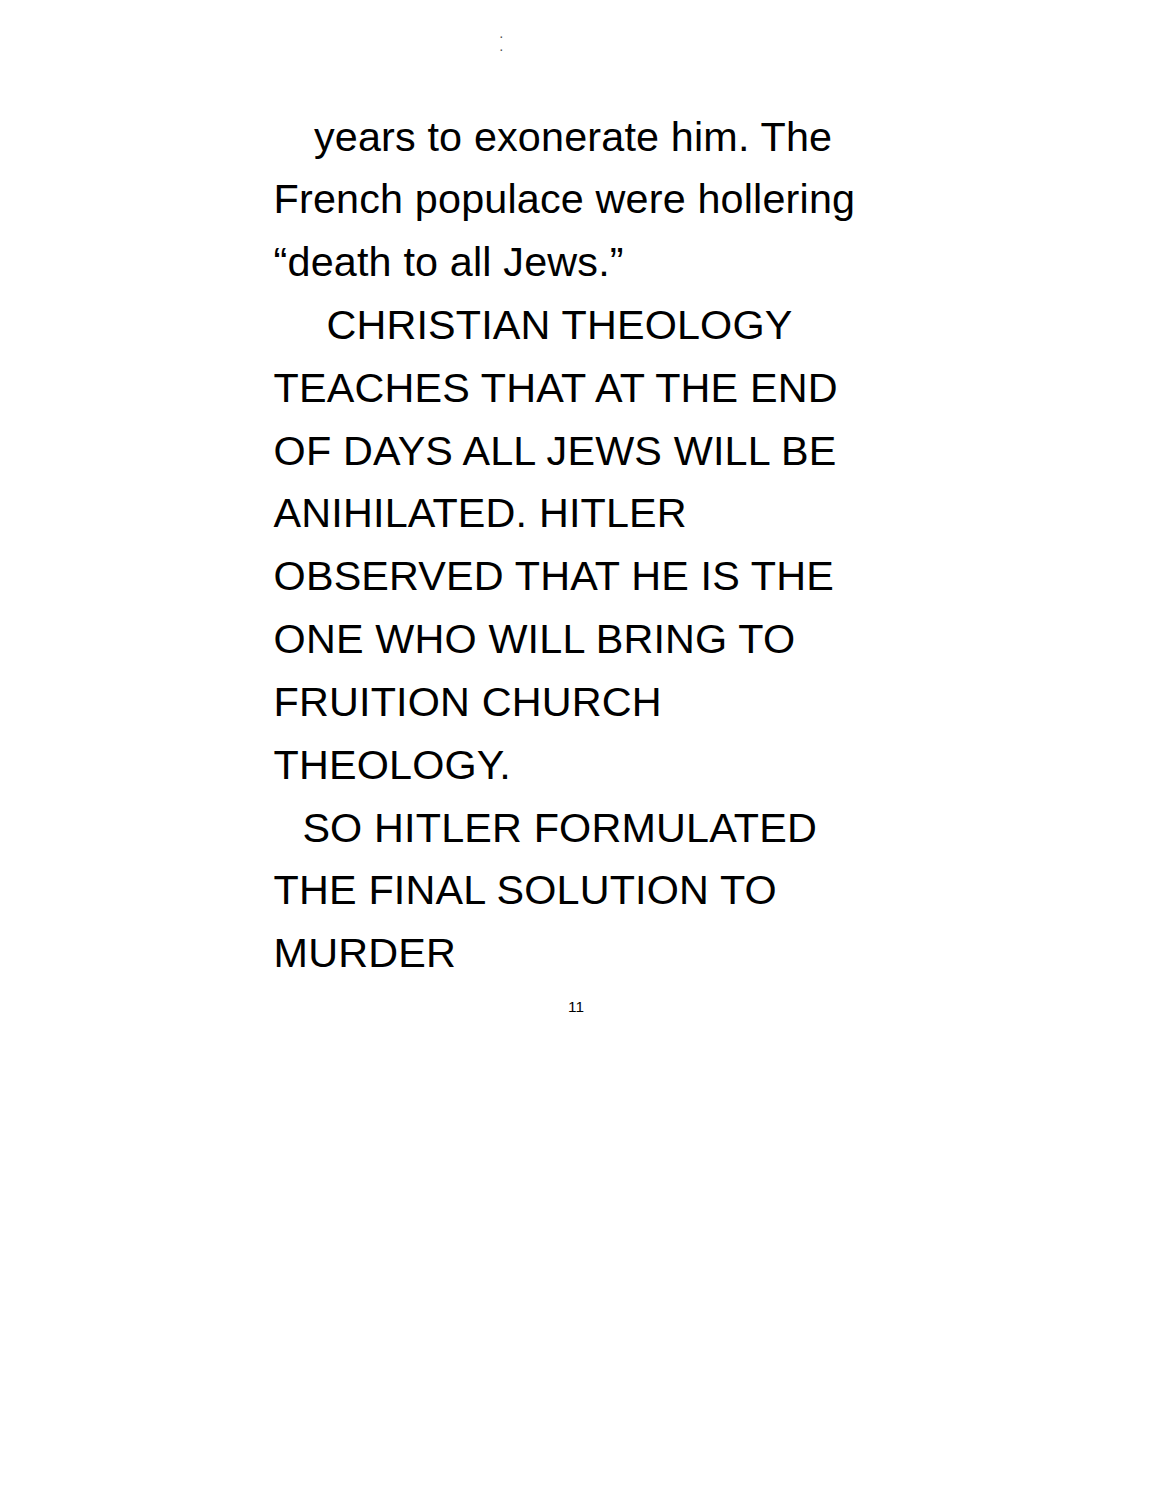..
years to exonerate him. The French populace were hollering “death to all Jews.”
Christian theology teaches that at the end of days all Jews will be anihilated. Hitler observed that he is the one who will bring to fruition church theology.
So Hitler formulated the final solution to murder
11